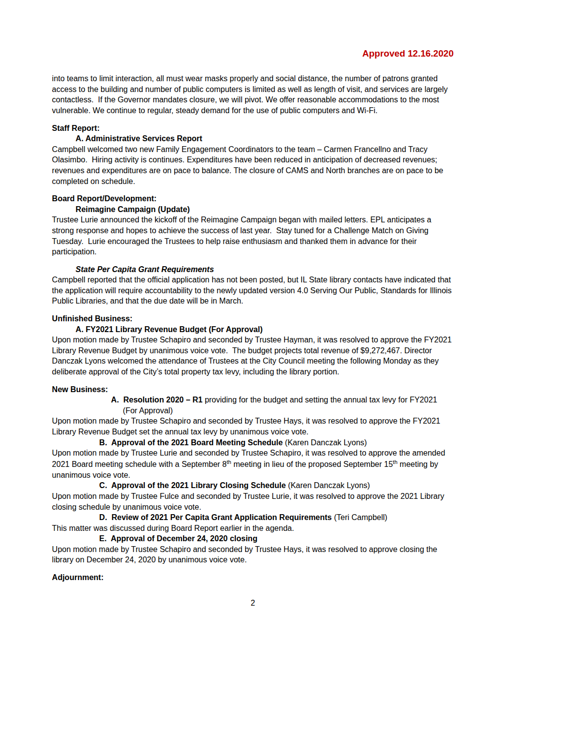Approved 12.16.2020
into teams to limit interaction, all must wear masks properly and social distance, the number of patrons granted access to the building and number of public computers is limited as well as length of visit, and services are largely contactless. If the Governor mandates closure, we will pivot. We offer reasonable accommodations to the most vulnerable. We continue to regular, steady demand for the use of public computers and Wi-Fi.
Staff Report:
A. Administrative Services Report
Campbell welcomed two new Family Engagement Coordinators to the team – Carmen Francellno and Tracy Olasimbo. Hiring activity is continues. Expenditures have been reduced in anticipation of decreased revenues; revenues and expenditures are on pace to balance. The closure of CAMS and North branches are on pace to be completed on schedule.
Board Report/Development:
Reimagine Campaign (Update)
Trustee Lurie announced the kickoff of the Reimagine Campaign began with mailed letters. EPL anticipates a strong response and hopes to achieve the success of last year. Stay tuned for a Challenge Match on Giving Tuesday. Lurie encouraged the Trustees to help raise enthusiasm and thanked them in advance for their participation.
State Per Capita Grant Requirements
Campbell reported that the official application has not been posted, but IL State library contacts have indicated that the application will require accountability to the newly updated version 4.0 Serving Our Public, Standards for Illinois Public Libraries, and that the due date will be in March.
Unfinished Business:
A. FY2021 Library Revenue Budget (For Approval)
Upon motion made by Trustee Schapiro and seconded by Trustee Hayman, it was resolved to approve the FY2021 Library Revenue Budget by unanimous voice vote. The budget projects total revenue of $9,272,467. Director Danczak Lyons welcomed the attendance of Trustees at the City Council meeting the following Monday as they deliberate approval of the City’s total property tax levy, including the library portion.
New Business:
A. Resolution 2020 – R1 providing for the budget and setting the annual tax levy for FY2021 (For Approval)
Upon motion made by Trustee Schapiro and seconded by Trustee Hays, it was resolved to approve the FY2021 Library Revenue Budget set the annual tax levy by unanimous voice vote.
B. Approval of the 2021 Board Meeting Schedule (Karen Danczak Lyons)
Upon motion made by Trustee Lurie and seconded by Trustee Schapiro, it was resolved to approve the amended 2021 Board meeting schedule with a September 8th meeting in lieu of the proposed September 15th meeting by unanimous voice vote.
C. Approval of the 2021 Library Closing Schedule (Karen Danczak Lyons)
Upon motion made by Trustee Fulce and seconded by Trustee Lurie, it was resolved to approve the 2021 Library closing schedule by unanimous voice vote.
D. Review of 2021 Per Capita Grant Application Requirements (Teri Campbell)
This matter was discussed during Board Report earlier in the agenda.
E. Approval of December 24, 2020 closing
Upon motion made by Trustee Schapiro and seconded by Trustee Hays, it was resolved to approve closing the library on December 24, 2020 by unanimous voice vote.
Adjournment:
2